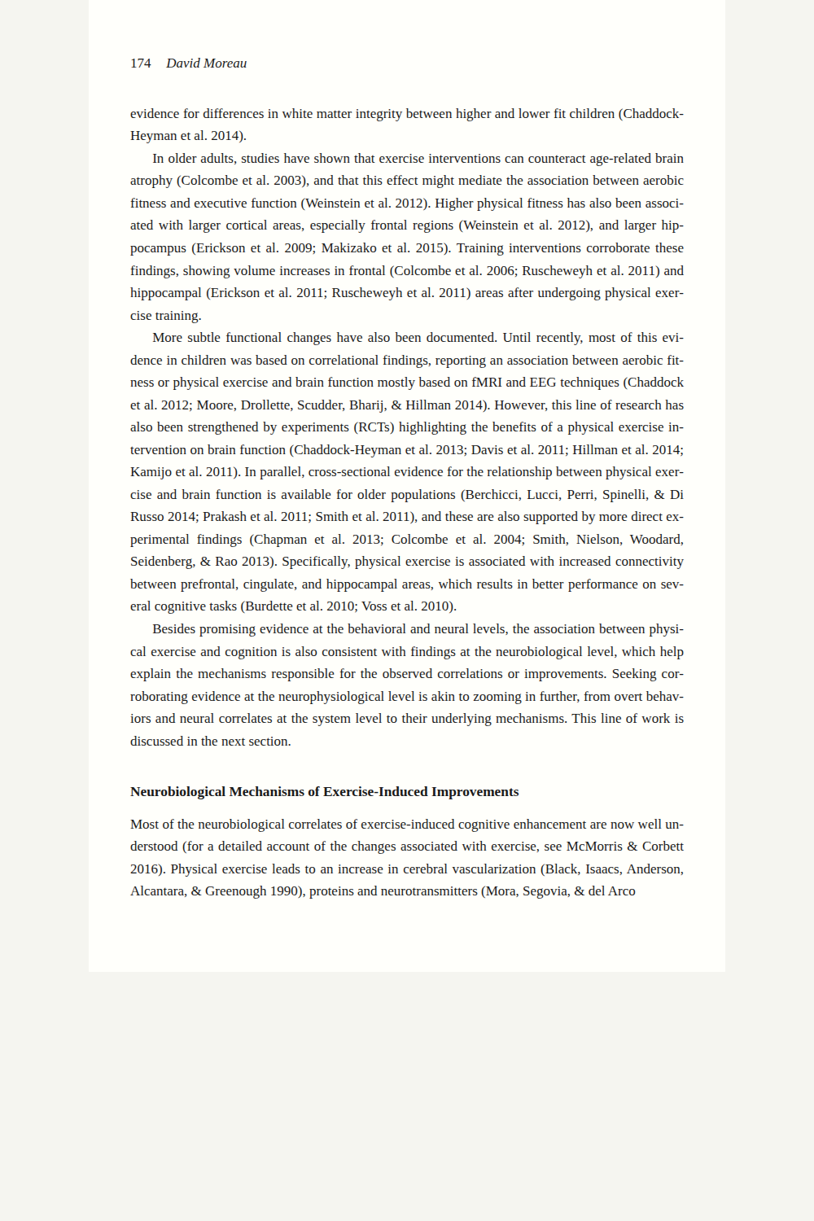174 David Moreau
evidence for differences in white matter integrity between higher and lower fit children (Chaddock-Heyman et al. 2014).
In older adults, studies have shown that exercise interventions can counteract age-related brain atrophy (Colcombe et al. 2003), and that this effect might mediate the association between aerobic fitness and executive function (Weinstein et al. 2012). Higher physical fitness has also been associated with larger cortical areas, especially frontal regions (Weinstein et al. 2012), and larger hippocampus (Erickson et al. 2009; Makizako et al. 2015). Training interventions corroborate these findings, showing volume increases in frontal (Colcombe et al. 2006; Ruscheweyh et al. 2011) and hippocampal (Erickson et al. 2011; Ruscheweyh et al. 2011) areas after undergoing physical exercise training.
More subtle functional changes have also been documented. Until recently, most of this evidence in children was based on correlational findings, reporting an association between aerobic fitness or physical exercise and brain function mostly based on fMRI and EEG techniques (Chaddock et al. 2012; Moore, Drollette, Scudder, Bharij, & Hillman 2014). However, this line of research has also been strengthened by experiments (RCTs) highlighting the benefits of a physical exercise intervention on brain function (Chaddock-Heyman et al. 2013; Davis et al. 2011; Hillman et al. 2014; Kamijo et al. 2011). In parallel, cross-sectional evidence for the relationship between physical exercise and brain function is available for older populations (Berchicci, Lucci, Perri, Spinelli, & Di Russo 2014; Prakash et al. 2011; Smith et al. 2011), and these are also supported by more direct experimental findings (Chapman et al. 2013; Colcombe et al. 2004; Smith, Nielson, Woodard, Seidenberg, & Rao 2013). Specifically, physical exercise is associated with increased connectivity between prefrontal, cingulate, and hippocampal areas, which results in better performance on several cognitive tasks (Burdette et al. 2010; Voss et al. 2010).
Besides promising evidence at the behavioral and neural levels, the association between physical exercise and cognition is also consistent with findings at the neurobiological level, which help explain the mechanisms responsible for the observed correlations or improvements. Seeking corroborating evidence at the neurophysiological level is akin to zooming in further, from overt behaviors and neural correlates at the system level to their underlying mechanisms. This line of work is discussed in the next section.
Neurobiological Mechanisms of Exercise-Induced Improvements
Most of the neurobiological correlates of exercise-induced cognitive enhancement are now well understood (for a detailed account of the changes associated with exercise, see McMorris & Corbett 2016). Physical exercise leads to an increase in cerebral vascularization (Black, Isaacs, Anderson, Alcantara, & Greenough 1990), proteins and neurotransmitters (Mora, Segovia, & del Arco